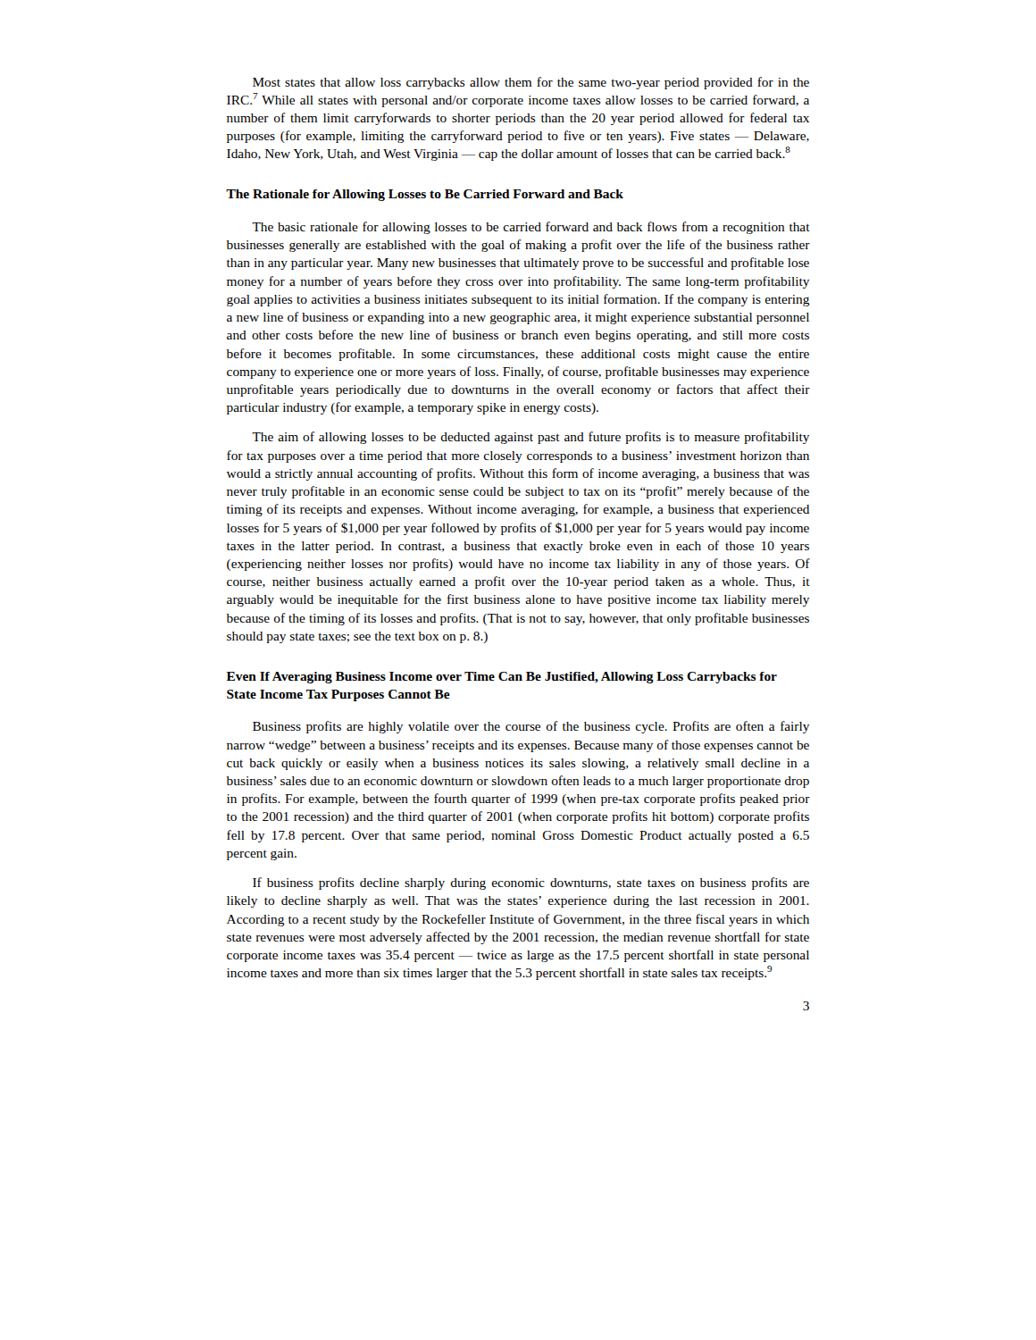Most states that allow loss carrybacks allow them for the same two-year period provided for in the IRC.7 While all states with personal and/or corporate income taxes allow losses to be carried forward, a number of them limit carryforwards to shorter periods than the 20 year period allowed for federal tax purposes (for example, limiting the carryforward period to five or ten years). Five states — Delaware, Idaho, New York, Utah, and West Virginia — cap the dollar amount of losses that can be carried back.8
The Rationale for Allowing Losses to Be Carried Forward and Back
The basic rationale for allowing losses to be carried forward and back flows from a recognition that businesses generally are established with the goal of making a profit over the life of the business rather than in any particular year. Many new businesses that ultimately prove to be successful and profitable lose money for a number of years before they cross over into profitability. The same long-term profitability goal applies to activities a business initiates subsequent to its initial formation. If the company is entering a new line of business or expanding into a new geographic area, it might experience substantial personnel and other costs before the new line of business or branch even begins operating, and still more costs before it becomes profitable. In some circumstances, these additional costs might cause the entire company to experience one or more years of loss. Finally, of course, profitable businesses may experience unprofitable years periodically due to downturns in the overall economy or factors that affect their particular industry (for example, a temporary spike in energy costs).
The aim of allowing losses to be deducted against past and future profits is to measure profitability for tax purposes over a time period that more closely corresponds to a business’ investment horizon than would a strictly annual accounting of profits. Without this form of income averaging, a business that was never truly profitable in an economic sense could be subject to tax on its “profit” merely because of the timing of its receipts and expenses. Without income averaging, for example, a business that experienced losses for 5 years of $1,000 per year followed by profits of $1,000 per year for 5 years would pay income taxes in the latter period. In contrast, a business that exactly broke even in each of those 10 years (experiencing neither losses nor profits) would have no income tax liability in any of those years. Of course, neither business actually earned a profit over the 10-year period taken as a whole. Thus, it arguably would be inequitable for the first business alone to have positive income tax liability merely because of the timing of its losses and profits. (That is not to say, however, that only profitable businesses should pay state taxes; see the text box on p. 8.)
Even If Averaging Business Income over Time Can Be Justified, Allowing Loss Carrybacks for State Income Tax Purposes Cannot Be
Business profits are highly volatile over the course of the business cycle. Profits are often a fairly narrow “wedge” between a business’ receipts and its expenses. Because many of those expenses cannot be cut back quickly or easily when a business notices its sales slowing, a relatively small decline in a business’ sales due to an economic downturn or slowdown often leads to a much larger proportionate drop in profits. For example, between the fourth quarter of 1999 (when pre-tax corporate profits peaked prior to the 2001 recession) and the third quarter of 2001 (when corporate profits hit bottom) corporate profits fell by 17.8 percent. Over that same period, nominal Gross Domestic Product actually posted a 6.5 percent gain.
If business profits decline sharply during economic downturns, state taxes on business profits are likely to decline sharply as well. That was the states’ experience during the last recession in 2001. According to a recent study by the Rockefeller Institute of Government, in the three fiscal years in which state revenues were most adversely affected by the 2001 recession, the median revenue shortfall for state corporate income taxes was 35.4 percent — twice as large as the 17.5 percent shortfall in state personal income taxes and more than six times larger that the 5.3 percent shortfall in state sales tax receipts.9
3